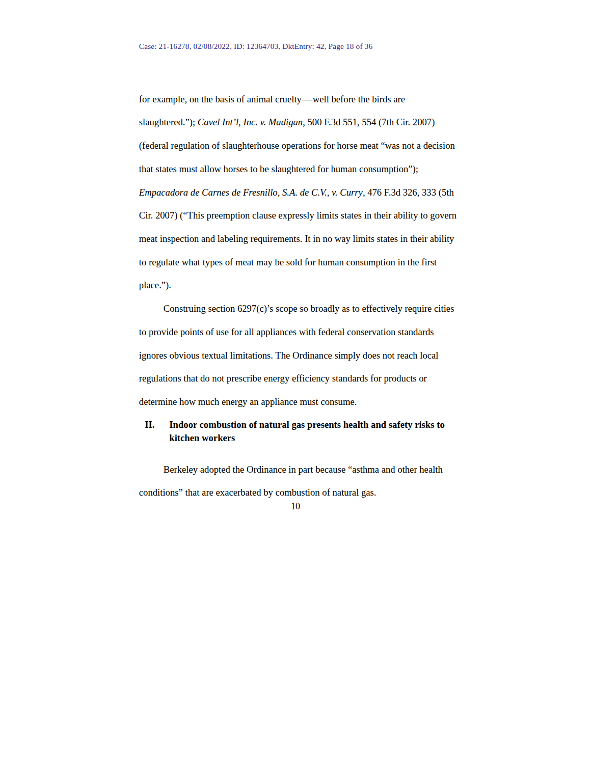Case: 21-16278, 02/08/2022, ID: 12364703, DktEntry: 42, Page 18 of 36
for example, on the basis of animal cruelty — well before the birds are slaughtered.”); Cavel Int’l, Inc. v. Madigan, 500 F.3d 551, 554 (7th Cir. 2007) (federal regulation of slaughterhouse operations for horse meat “was not a decision that states must allow horses to be slaughtered for human consumption”); Empacadora de Carnes de Fresnillo, S.A. de C.V., v. Curry, 476 F.3d 326, 333 (5th Cir. 2007) (“This preemption clause expressly limits states in their ability to govern meat inspection and labeling requirements. It in no way limits states in their ability to regulate what types of meat may be sold for human consumption in the first place.”).
Construing section 6297(c)’s scope so broadly as to effectively require cities to provide points of use for all appliances with federal conservation standards ignores obvious textual limitations. The Ordinance simply does not reach local regulations that do not prescribe energy efficiency standards for products or determine how much energy an appliance must consume.
II.
Indoor combustion of natural gas presents health and safety risks to kitchen workers
Berkeley adopted the Ordinance in part because “asthma and other health conditions” that are exacerbated by combustion of natural gas.
10